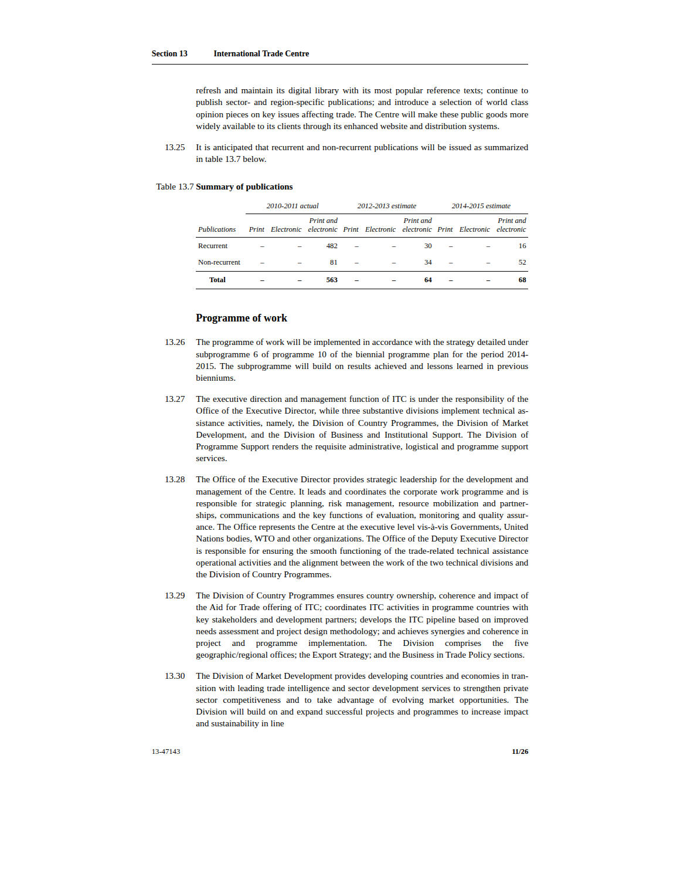Section 13
International Trade Centre
refresh and maintain its digital library with its most popular reference texts; continue to publish sector- and region-specific publications; and introduce a selection of world class opinion pieces on key issues affecting trade. The Centre will make these public goods more widely available to its clients through its enhanced website and distribution systems.
13.25
It is anticipated that recurrent and non-recurrent publications will be issued as summarized in table 13.7 below.
Table 13.7
Summary of publications
| | 2010-2011 actual | 2012-2013 estimate | 2014-2015 estimate |
| --- | --- | --- | --- |
| Publications | Print | Electronic | Print and electronic | Print | Electronic | Print and electronic | Print | Electronic | Print and electronic |
| Recurrent | – | – | 482 | – | – | 30 | – | – | 16 |
| Non-recurrent | – | – | 81 | – | – | 34 | – | – | 52 |
| Total | – | – | 563 | – | – | 64 | – | – | 68 |
Programme of work
13.26
The programme of work will be implemented in accordance with the strategy detailed under subprogramme 6 of programme 10 of the biennial programme plan for the period 2014-2015. The subprogramme will build on results achieved and lessons learned in previous bienniums.
13.27
The executive direction and management function of ITC is under the responsibility of the Office of the Executive Director, while three substantive divisions implement technical assistance activities, namely, the Division of Country Programmes, the Division of Market Development, and the Division of Business and Institutional Support. The Division of Programme Support renders the requisite administrative, logistical and programme support services.
13.28
The Office of the Executive Director provides strategic leadership for the development and management of the Centre. It leads and coordinates the corporate work programme and is responsible for strategic planning, risk management, resource mobilization and partnerships, communications and the key functions of evaluation, monitoring and quality assurance. The Office represents the Centre at the executive level vis-à-vis Governments, United Nations bodies, WTO and other organizations. The Office of the Deputy Executive Director is responsible for ensuring the smooth functioning of the trade-related technical assistance operational activities and the alignment between the work of the two technical divisions and the Division of Country Programmes.
13.29
The Division of Country Programmes ensures country ownership, coherence and impact of the Aid for Trade offering of ITC; coordinates ITC activities in programme countries with key stakeholders and development partners; develops the ITC pipeline based on improved needs assessment and project design methodology; and achieves synergies and coherence in project and programme implementation. The Division comprises the five geographic/regional offices; the Export Strategy; and the Business in Trade Policy sections.
13.30
The Division of Market Development provides developing countries and economies in transition with leading trade intelligence and sector development services to strengthen private sector competitiveness and to take advantage of evolving market opportunities. The Division will build on and expand successful projects and programmes to increase impact and sustainability in line
13-47143
11/26